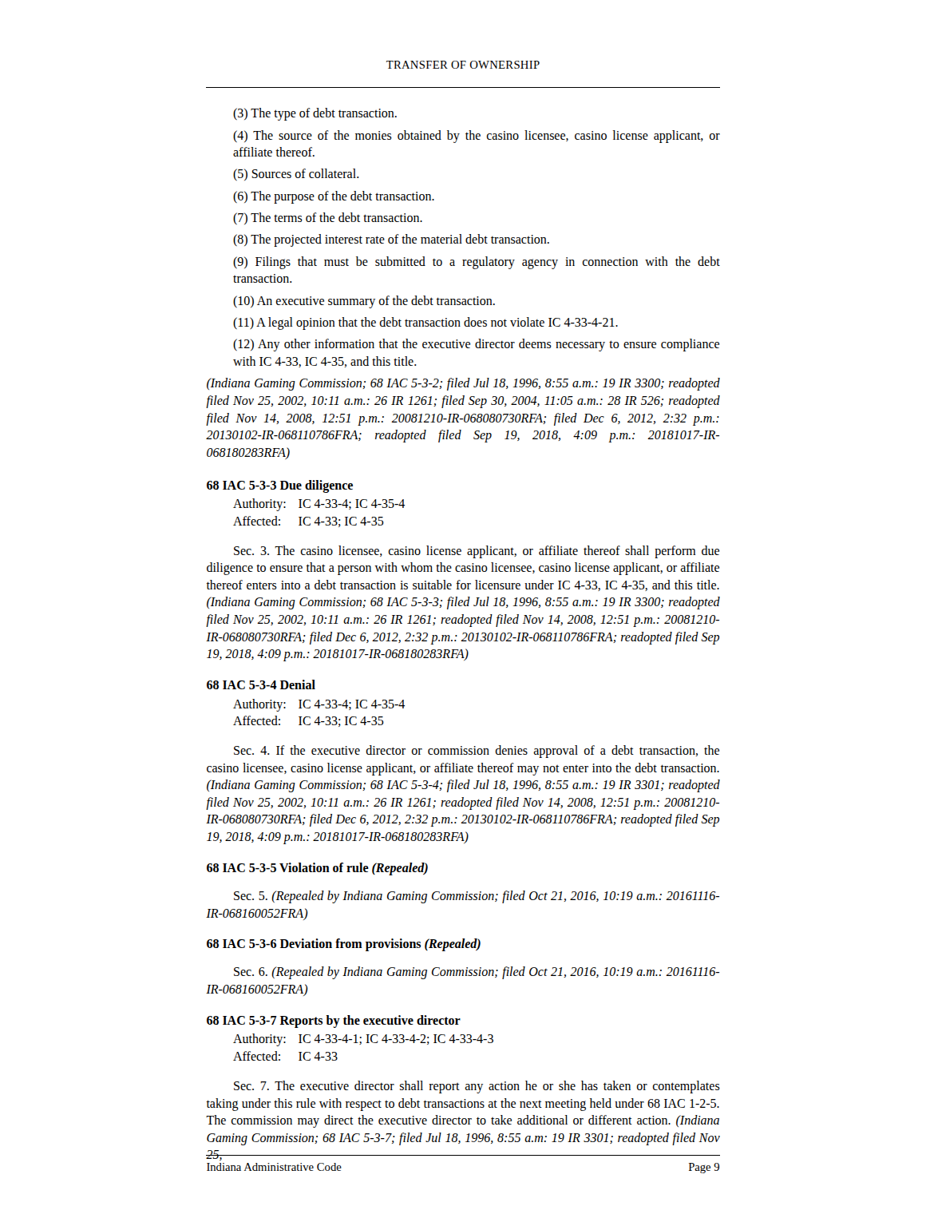TRANSFER OF OWNERSHIP
(3) The type of debt transaction.
(4) The source of the monies obtained by the casino licensee, casino license applicant, or affiliate thereof.
(5) Sources of collateral.
(6) The purpose of the debt transaction.
(7) The terms of the debt transaction.
(8) The projected interest rate of the material debt transaction.
(9) Filings that must be submitted to a regulatory agency in connection with the debt transaction.
(10) An executive summary of the debt transaction.
(11) A legal opinion that the debt transaction does not violate IC 4-33-4-21.
(12) Any other information that the executive director deems necessary to ensure compliance with IC 4-33, IC 4-35, and this title.
(Indiana Gaming Commission; 68 IAC 5-3-2; filed Jul 18, 1996, 8:55 a.m.: 19 IR 3300; readopted filed Nov 25, 2002, 10:11 a.m.: 26 IR 1261; filed Sep 30, 2004, 11:05 a.m.: 28 IR 526; readopted filed Nov 14, 2008, 12:51 p.m.: 20081210-IR-068080730RFA; filed Dec 6, 2012, 2:32 p.m.: 20130102-IR-068110786FRA; readopted filed Sep 19, 2018, 4:09 p.m.: 20181017-IR-068180283RFA)
68 IAC 5-3-3 Due diligence
Authority: IC 4-33-4; IC 4-35-4
Affected: IC 4-33; IC 4-35
Sec. 3. The casino licensee, casino license applicant, or affiliate thereof shall perform due diligence to ensure that a person with whom the casino licensee, casino license applicant, or affiliate thereof enters into a debt transaction is suitable for licensure under IC 4-33, IC 4-35, and this title. (Indiana Gaming Commission; 68 IAC 5-3-3; filed Jul 18, 1996, 8:55 a.m.: 19 IR 3300; readopted filed Nov 25, 2002, 10:11 a.m.: 26 IR 1261; readopted filed Nov 14, 2008, 12:51 p.m.: 20081210-IR-068080730RFA; filed Dec 6, 2012, 2:32 p.m.: 20130102-IR-068110786FRA; readopted filed Sep 19, 2018, 4:09 p.m.: 20181017-IR-068180283RFA)
68 IAC 5-3-4 Denial
Authority: IC 4-33-4; IC 4-35-4
Affected: IC 4-33; IC 4-35
Sec. 4. If the executive director or commission denies approval of a debt transaction, the casino licensee, casino license applicant, or affiliate thereof may not enter into the debt transaction. (Indiana Gaming Commission; 68 IAC 5-3-4; filed Jul 18, 1996, 8:55 a.m.: 19 IR 3301; readopted filed Nov 25, 2002, 10:11 a.m.: 26 IR 1261; readopted filed Nov 14, 2008, 12:51 p.m.: 20081210-IR-068080730RFA; filed Dec 6, 2012, 2:32 p.m.: 20130102-IR-068110786FRA; readopted filed Sep 19, 2018, 4:09 p.m.: 20181017-IR-068180283RFA)
68 IAC 5-3-5 Violation of rule (Repealed)
Sec. 5. (Repealed by Indiana Gaming Commission; filed Oct 21, 2016, 10:19 a.m.: 20161116-IR-068160052FRA)
68 IAC 5-3-6 Deviation from provisions (Repealed)
Sec. 6. (Repealed by Indiana Gaming Commission; filed Oct 21, 2016, 10:19 a.m.: 20161116-IR-068160052FRA)
68 IAC 5-3-7 Reports by the executive director
Authority: IC 4-33-4-1; IC 4-33-4-2; IC 4-33-4-3
Affected: IC 4-33
Sec. 7. The executive director shall report any action he or she has taken or contemplates taking under this rule with respect to debt transactions at the next meeting held under 68 IAC 1-2-5. The commission may direct the executive director to take additional or different action. (Indiana Gaming Commission; 68 IAC 5-3-7; filed Jul 18, 1996, 8:55 a.m: 19 IR 3301; readopted filed Nov 25,
Indiana Administrative Code Page 9